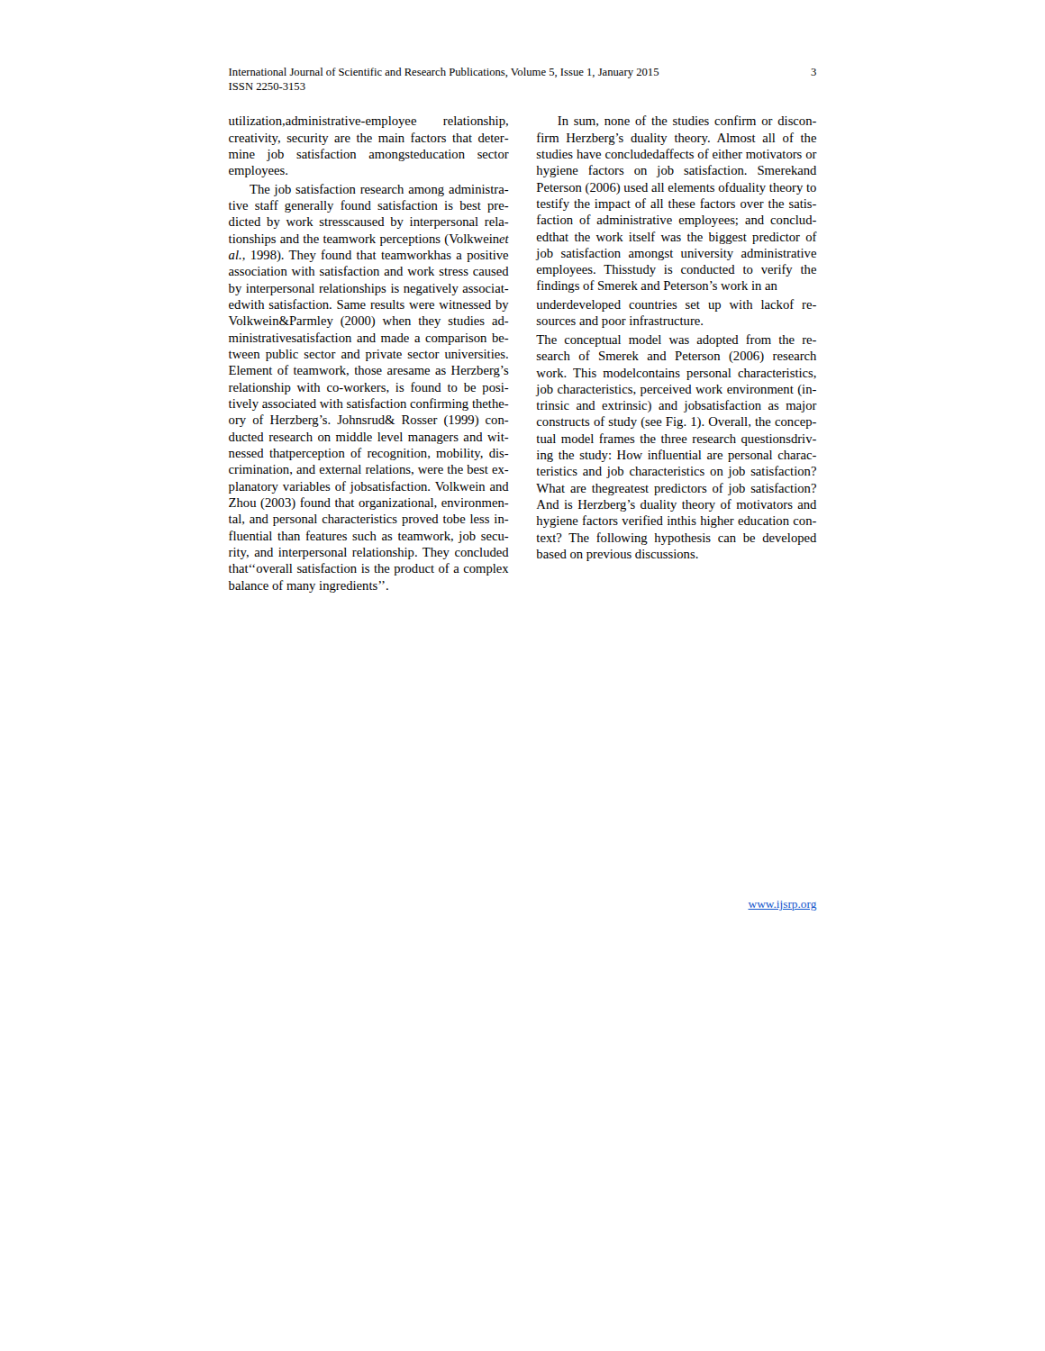International Journal of Scientific and Research Publications, Volume 5, Issue 1, January 2015 ISSN 2250-3153 3
utilization,administrative-employee relationship, creativity, security are the main factors that determine job satisfaction amongsteducation sector employees.
The job satisfaction research among administrative staff generally found satisfaction is best predicted by work stresscaused by interpersonal relationships and the teamwork perceptions (Volkweinet al., 1998). They found that teamworkhas a positive association with satisfaction and work stress caused by interpersonal relationships is negatively associatedwith satisfaction. Same results were witnessed by Volkwein&Parmley (2000) when they studies administrativesatisfaction and made a comparison between public sector and private sector universities. Element of teamwork, those aresame as Herzberg’s relationship with co-workers, is found to be positively associated with satisfaction confirming thetheory of Herzberg’s. Johnsrud& Rosser (1999) conducted research on middle level managers and witnessed thatperception of recognition, mobility, discrimination, and external relations, were the best explanatory variables of jobsatisfaction. Volkwein and Zhou (2003) found that organizational, environmental, and personal characteristics proved tobe less influential than features such as teamwork, job security, and interpersonal relationship. They concluded that‘‘overall satisfaction is the product of a complex balance of many ingredients’’.
In sum, none of the studies confirm or disconfirm Herzberg’s duality theory. Almost all of the studies have concludedaffects of either motivators or hygiene factors on job satisfaction. Smerekand Peterson (2006) used all elements ofduality theory to testify the impact of all these factors over the satisfaction of administrative employees; and concludedthat the work itself was the biggest predictor of job satisfaction amongst university administrative employees. Thisstudy is conducted to verify the findings of Smerek and Peterson’s work in an
underdeveloped countries set up with lackof resources and poor infrastructure.
The conceptual model was adopted from the research of Smerek and Peterson (2006) research work. This modelcontains personal characteristics, job characteristics, perceived work environment (intrinsic and extrinsic) and jobsatisfaction as major constructs of study (see Fig. 1). Overall, the conceptual model frames the three research questionsdriving the study: How influential are personal characteristics and job characteristics on job satisfaction? What are thegreatest predictors of job satisfaction? And is Herzberg’s duality theory of motivators and hygiene factors verified inthis higher education context? The following hypothesis can be developed based on previous discussions.
www.ijsrp.org